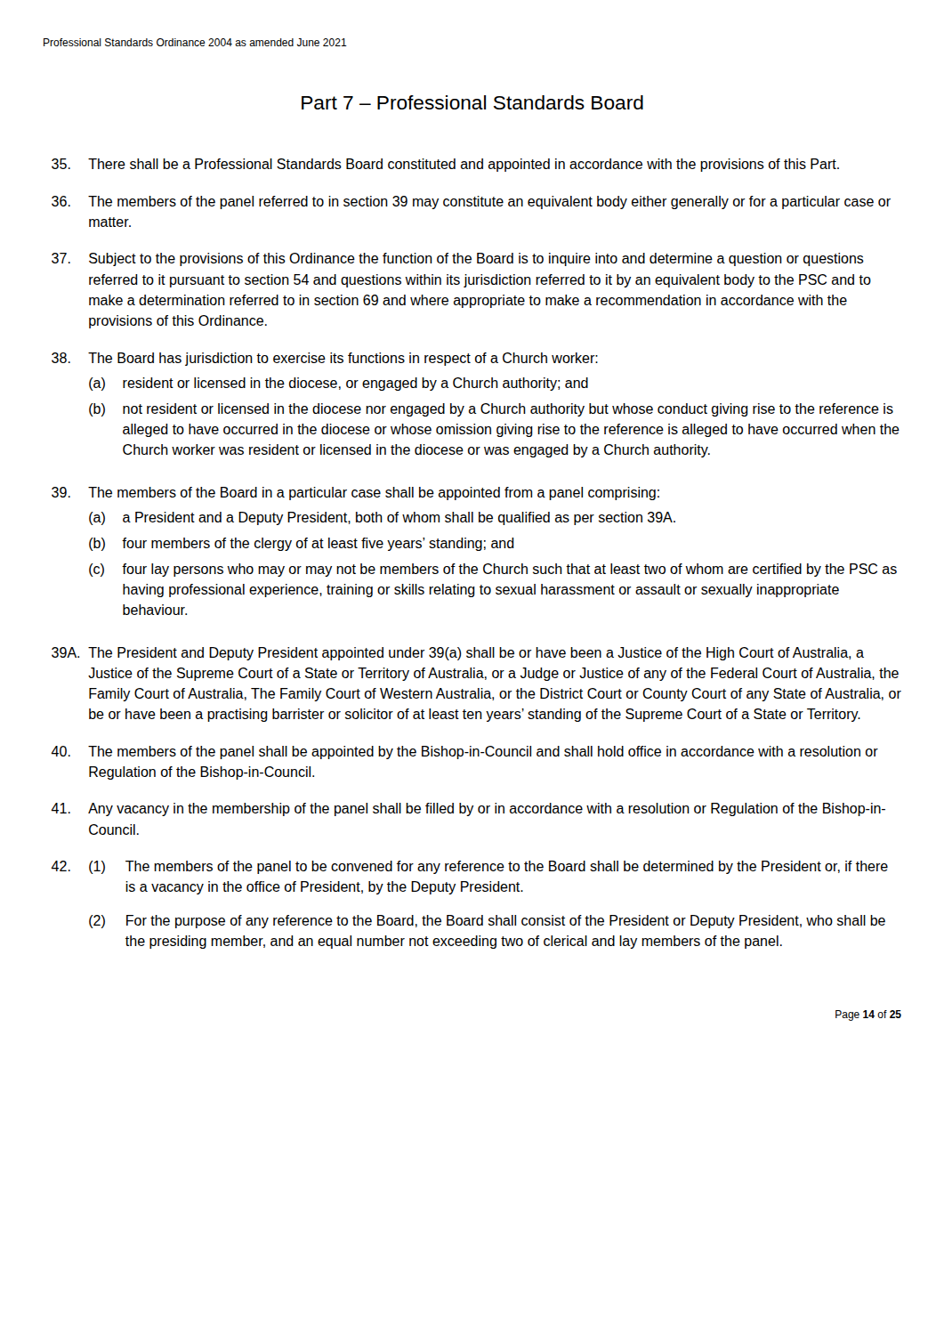Professional Standards Ordinance 2004 as amended June 2021
Part 7 – Professional Standards Board
35. There shall be a Professional Standards Board constituted and appointed in accordance with the provisions of this Part.
36. The members of the panel referred to in section 39 may constitute an equivalent body either generally or for a particular case or matter.
37. Subject to the provisions of this Ordinance the function of the Board is to inquire into and determine a question or questions referred to it pursuant to section 54 and questions within its jurisdiction referred to it by an equivalent body to the PSC and to make a determination referred to in section 69 and where appropriate to make a recommendation in accordance with the provisions of this Ordinance.
38. The Board has jurisdiction to exercise its functions in respect of a Church worker:
(a) resident or licensed in the diocese, or engaged by a Church authority; and
(b) not resident or licensed in the diocese nor engaged by a Church authority but whose conduct giving rise to the reference is alleged to have occurred in the diocese or whose omission giving rise to the reference is alleged to have occurred when the Church worker was resident or licensed in the diocese or was engaged by a Church authority.
39. The members of the Board in a particular case shall be appointed from a panel comprising:
(a) a President and a Deputy President, both of whom shall be qualified as per section 39A.
(b) four members of the clergy of at least five years’ standing; and
(c) four lay persons who may or may not be members of the Church such that at least two of whom are certified by the PSC as having professional experience, training or skills relating to sexual harassment or assault or sexually inappropriate behaviour.
39A. The President and Deputy President appointed under 39(a) shall be or have been a Justice of the High Court of Australia, a Justice of the Supreme Court of a State or Territory of Australia, or a Judge or Justice of any of the Federal Court of Australia, the Family Court of Australia, The Family Court of Western Australia, or the District Court or County Court of any State of Australia, or be or have been a practising barrister or solicitor of at least ten years’ standing of the Supreme Court of a State or Territory.
40. The members of the panel shall be appointed by the Bishop-in-Council and shall hold office in accordance with a resolution or Regulation of the Bishop-in-Council.
41. Any vacancy in the membership of the panel shall be filled by or in accordance with a resolution or Regulation of the Bishop-in-Council.
42.
(1) The members of the panel to be convened for any reference to the Board shall be determined by the President or, if there is a vacancy in the office of President, by the Deputy President.
(2) For the purpose of any reference to the Board, the Board shall consist of the President or Deputy President, who shall be the presiding member, and an equal number not exceeding two of clerical and lay members of the panel.
Page 14 of 25